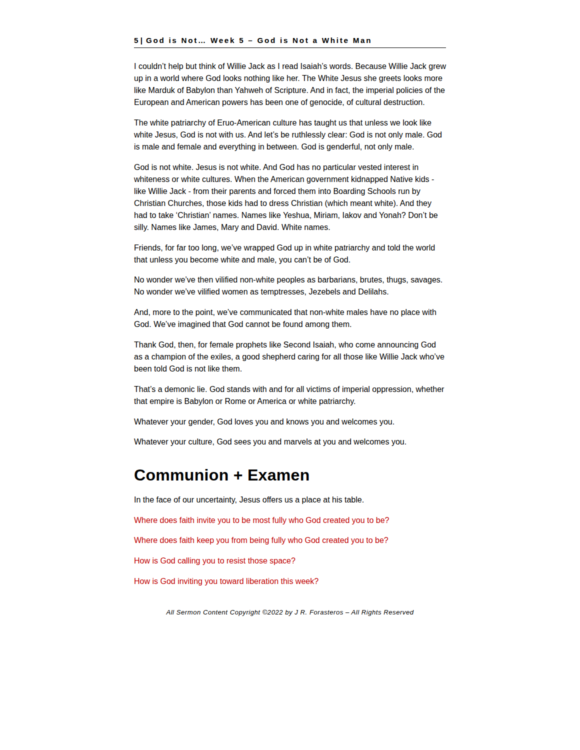5 | God is Not… Week 5 – God is Not a White Man
I couldn’t help but think of Willie Jack as I read Isaiah’s words. Because Willie Jack grew up in a world where God looks nothing like her. The White Jesus she greets looks more like Marduk of Babylon than Yahweh of Scripture. And in fact, the imperial policies of the European and American powers has been one of genocide, of cultural destruction.
The white patriarchy of Eruo-American culture has taught us that unless we look like white Jesus, God is not with us. And let’s be ruthlessly clear: God is not only male. God is male and female and everything in between. God is genderful, not only male.
God is not white. Jesus is not white. And God has no particular vested interest in whiteness or white cultures. When the American government kidnapped Native kids - like Willie Jack - from their parents and forced them into Boarding Schools run by Christian Churches, those kids had to dress Christian (which meant white). And they had to take ‘Christian’ names. Names like Yeshua, Miriam, Iakov and Yonah? Don’t be silly. Names like James, Mary and David. White names.
Friends, for far too long, we’ve wrapped God up in white patriarchy and told the world that unless you become white and male, you can’t be of God.
No wonder we’ve then vilified non-white peoples as barbarians, brutes, thugs, savages. No wonder we’ve vilified women as temptresses, Jezebels and Delilahs.
And, more to the point, we’ve communicated that non-white males have no place with God. We’ve imagined that God cannot be found among them.
Thank God, then, for female prophets like Second Isaiah, who come announcing God as a champion of the exiles, a good shepherd caring for all those like Willie Jack who’ve been told God is not like them.
That’s a demonic lie. God stands with and for all victims of imperial oppression, whether that empire is Babylon or Rome or America or white patriarchy.
Whatever your gender, God loves you and knows you and welcomes you.
Whatever your culture, God sees you and marvels at you and welcomes you.
Communion + Examen
In the face of our uncertainty, Jesus offers us a place at his table.
Where does faith invite you to be most fully who God created you to be?
Where does faith keep you from being fully who God created you to be?
How is God calling you to resist those space?
How is God inviting you toward liberation this week?
All Sermon Content Copyright ©2022 by J R. Forasteros – All Rights Reserved